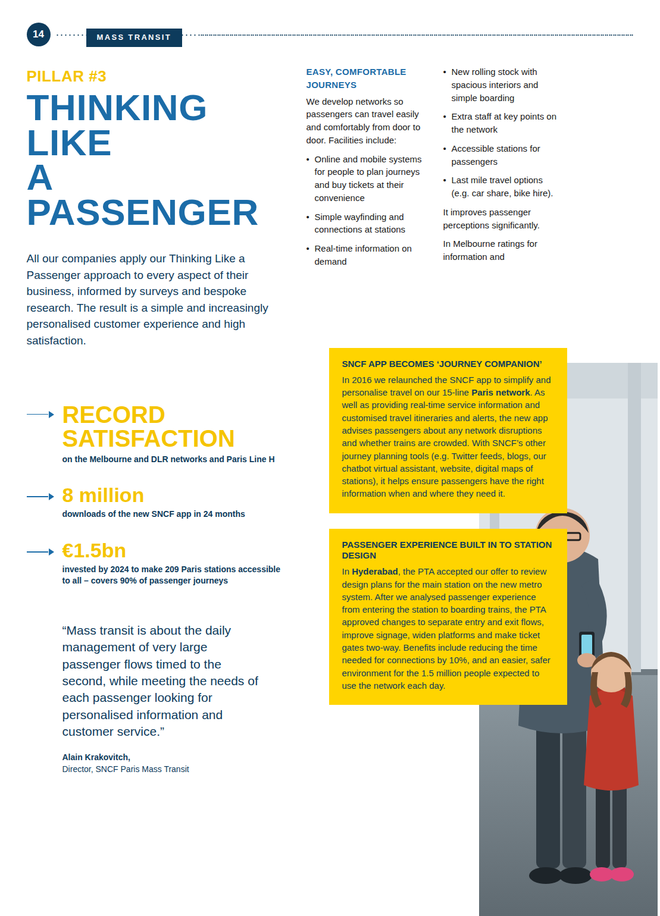14
MASS TRANSIT
PILLAR #3
Thinking like
a passenger
All our companies apply our Thinking Like a Passenger approach to every aspect of their business, informed by surveys and bespoke research. The result is a simple and increasingly personalised customer experience and high satisfaction.
RECORD
SATISFACTION on the Melbourne and DLR networks and Paris Line H
8 million downloads of the new SNCF app in 24 months
€1.5bn invested by 2024 to make 209 Paris stations accessible to all – covers 90% of passenger journeys
“Mass transit is about the daily management of very large passenger flows timed to the second, while meeting the needs of each passenger looking for personalised information and customer service.”
Alain Krakovitch, Director, SNCF Paris Mass Transit
Easy, comfortable journeys
We develop networks so passengers can travel easily and comfortably from door to door. Facilities include:
Online and mobile systems for people to plan journeys and buy tickets at their convenience
Simple wayfinding and connections at stations
Real-time information on demand
New rolling stock with spacious interiors and simple boarding
Extra staff at key points on the network
Accessible stations for passengers
Last mile travel options (e.g. car share, bike hire).
It improves passenger perceptions significantly.
In Melbourne ratings for information and
SNCF app becomes ‘journey companion’
In 2016 we relaunched the SNCF app to simplify and personalise travel on our 15-line Paris network. As well as providing real-time service information and customised travel itineraries and alerts, the new app advises passengers about any network disruptions and whether trains are crowded. With SNCF’s other journey planning tools (e.g. Twitter feeds, blogs, our chatbot virtual assistant, website, digital maps of stations), it helps ensure passengers have the right information when and where they need it.
Passenger experience built in to station design
In Hyderabad, the PTA accepted our offer to review design plans for the main station on the new metro system. After we analysed passenger experience from entering the station to boarding trains, the PTA approved changes to separate entry and exit flows, improve signage, widen platforms and make ticket gates two-way. Benefits include reducing the time needed for connections by 10%, and an easier, safer environment for the 1.5 million people expected to use the network each day.